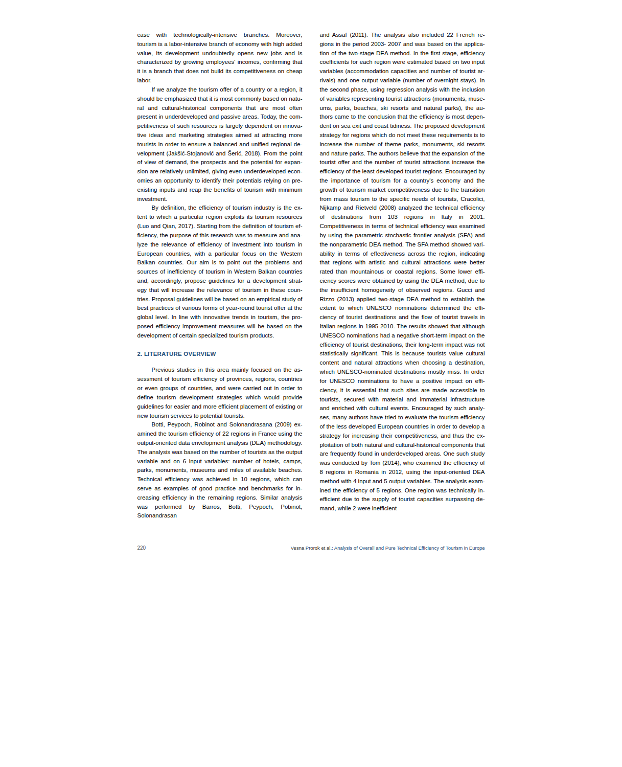case with technologically-intensive branches. Moreover, tourism is a labor-intensive branch of economy with high added value, its development undoubtedly opens new jobs and is characterized by growing employees' incomes, confirming that it is a branch that does not build its competitiveness on cheap labor.
If we analyze the tourism offer of a country or a region, it should be emphasized that it is most commonly based on natural and cultural-historical components that are most often present in underdeveloped and passive areas. Today, the competitiveness of such resources is largely dependent on innovative ideas and marketing strategies aimed at attracting more tourists in order to ensure a balanced and unified regional development (Jakšić-Stojanović and Šerić, 2018). From the point of view of demand, the prospects and the potential for expansion are relatively unlimited, giving even underdeveloped economies an opportunity to identify their potentials relying on pre-existing inputs and reap the benefits of tourism with minimum investment.
By definition, the efficiency of tourism industry is the extent to which a particular region exploits its tourism resources (Luo and Qian, 2017). Starting from the definition of tourism efficiency, the purpose of this research was to measure and analyze the relevance of efficiency of investment into tourism in European countries, with a particular focus on the Western Balkan countries. Our aim is to point out the problems and sources of inefficiency of tourism in Western Balkan countries and, accordingly, propose guidelines for a development strategy that will increase the relevance of tourism in these countries. Proposal guidelines will be based on an empirical study of best practices of various forms of year-round tourist offer at the global level. In line with innovative trends in tourism, the proposed efficiency improvement measures will be based on the development of certain specialized tourism products.
2. LITERATURE OVERVIEW
Previous studies in this area mainly focused on the assessment of tourism efficiency of provinces, regions, countries or even groups of countries, and were carried out in order to define tourism development strategies which would provide guidelines for easier and more efficient placement of existing or new tourism services to potential tourists.
Botti, Peypoch, Robinot and Solonandrasana (2009) examined the tourism efficiency of 22 regions in France using the output-oriented data envelopment analysis (DEA) methodology. The analysis was based on the number of tourists as the output variable and on 6 input variables: number of hotels, camps, parks, monuments, museums and miles of available beaches. Technical efficiency was achieved in 10 regions, which can serve as examples of good practice and benchmarks for increasing efficiency in the remaining regions. Similar analysis was performed by Barros, Botti, Peypoch, Pobinot, Solonandrasan
and Assaf (2011). The analysis also included 22 French regions in the period 2003- 2007 and was based on the application of the two-stage DEA method. In the first stage, efficiency coefficients for each region were estimated based on two input variables (accommodation capacities and number of tourist arrivals) and one output variable (number of overnight stays). In the second phase, using regression analysis with the inclusion of variables representing tourist attractions (monuments, museums, parks, beaches, ski resorts and natural parks), the authors came to the conclusion that the efficiency is most dependent on sea exit and coast tidiness. The proposed development strategy for regions which do not meet these requirements is to increase the number of theme parks, monuments, ski resorts and nature parks. The authors believe that the expansion of the tourist offer and the number of tourist attractions increase the efficiency of the least developed tourist regions. Encouraged by the importance of tourism for a country's economy and the growth of tourism market competitiveness due to the transition from mass tourism to the specific needs of tourists, Cracolici, Nijkamp and Rietveld (2008) analyzed the technical efficiency of destinations from 103 regions in Italy in 2001. Competitiveness in terms of technical efficiency was examined by using the parametric stochastic frontier analysis (SFA) and the nonparametric DEA method. The SFA method showed variability in terms of effectiveness across the region, indicating that regions with artistic and cultural attractions were better rated than mountainous or coastal regions. Some lower efficiency scores were obtained by using the DEA method, due to the insufficient homogeneity of observed regions. Gucci and Rizzo (2013) applied two-stage DEA method to establish the extent to which UNESCO nominations determined the efficiency of tourist destinations and the flow of tourist travels in Italian regions in 1995-2010. The results showed that although UNESCO nominations had a negative short-term impact on the efficiency of tourist destinations, their long-term impact was not statistically significant. This is because tourists value cultural content and natural attractions when choosing a destination, which UNESCO-nominated destinations mostly miss. In order for UNESCO nominations to have a positive impact on efficiency, it is essential that such sites are made accessible to tourists, secured with material and immaterial infrastructure and enriched with cultural events. Encouraged by such analyses, many authors have tried to evaluate the tourism efficiency of the less developed European countries in order to develop a strategy for increasing their competitiveness, and thus the exploitation of both natural and cultural-historical components that are frequently found in underdeveloped areas. One such study was conducted by Tom (2014), who examined the efficiency of 8 regions in Romania in 2012, using the input-oriented DEA method with 4 input and 5 output variables. The analysis examined the efficiency of 5 regions. One region was technically inefficient due to the supply of tourist capacities surpassing demand, while 2 were inefficient
220
Vesna Prorok et al.: Analysis of Overall and Pure Technical Efficiency of Tourism in Europe